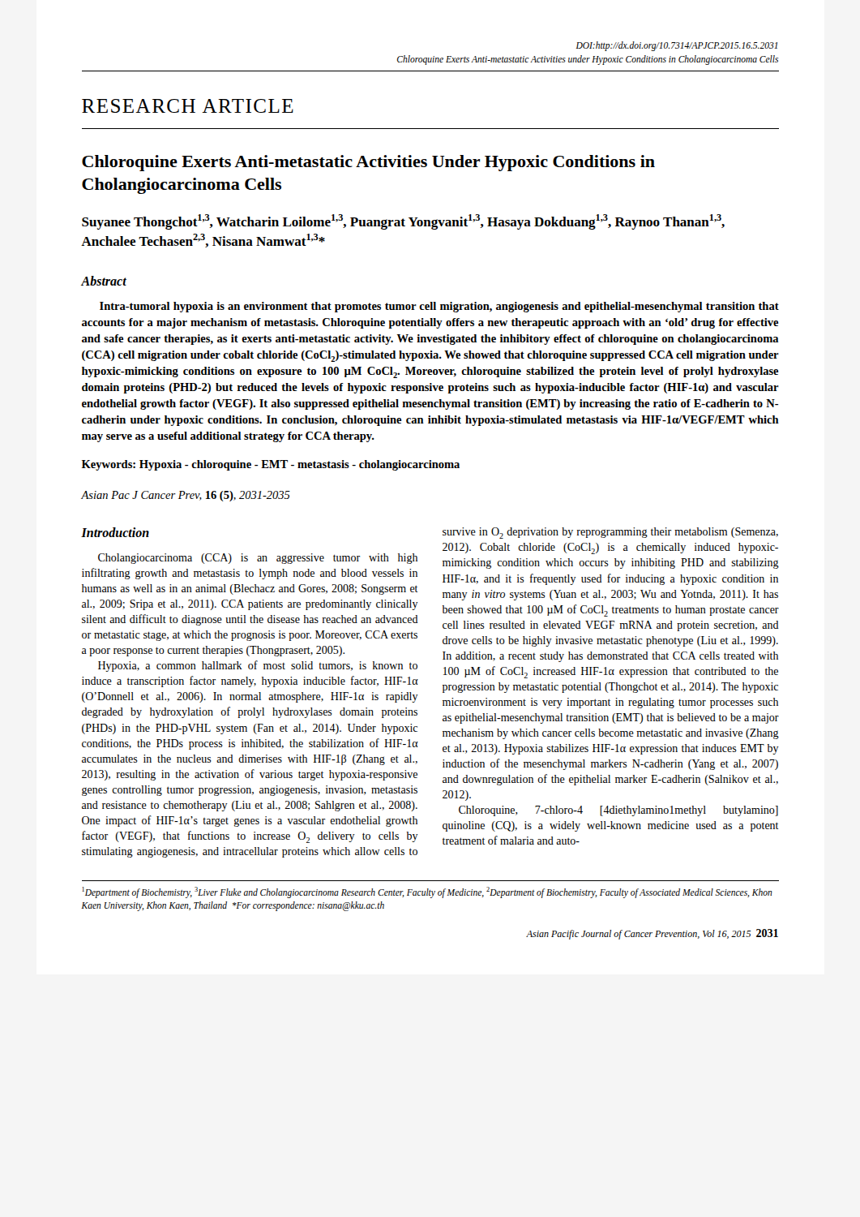DOI:http://dx.doi.org/10.7314/APJCP.2015.16.5.2031
Chloroquine Exerts Anti-metastatic Activities under Hypoxic Conditions in Cholangiocarcinoma Cells
RESEARCH ARTICLE
Chloroquine Exerts Anti-metastatic Activities Under Hypoxic Conditions in Cholangiocarcinoma Cells
Suyanee Thongchot1,3, Watcharin Loilome1,3, Puangrat Yongvanit1,3, Hasaya Dokduang1,3, Raynoo Thanan1,3, Anchalee Techasen2,3, Nisana Namwat1,3*
Abstract
Intra-tumoral hypoxia is an environment that promotes tumor cell migration, angiogenesis and epithelial-mesenchymal transition that accounts for a major mechanism of metastasis. Chloroquine potentially offers a new therapeutic approach with an ‘old’ drug for effective and safe cancer therapies, as it exerts anti-metastatic activity. We investigated the inhibitory effect of chloroquine on cholangiocarcinoma (CCA) cell migration under cobalt chloride (CoCl2)-stimulated hypoxia. We showed that chloroquine suppressed CCA cell migration under hypoxic-mimicking conditions on exposure to 100 µM CoCl2. Moreover, chloroquine stabilized the protein level of prolyl hydroxylase domain proteins (PHD-2) but reduced the levels of hypoxic responsive proteins such as hypoxia-inducible factor (HIF-1α) and vascular endothelial growth factor (VEGF). It also suppressed epithelial mesenchymal transition (EMT) by increasing the ratio of E-cadherin to N-cadherin under hypoxic conditions. In conclusion, chloroquine can inhibit hypoxia-stimulated metastasis via HIF-1α/VEGF/EMT which may serve as a useful additional strategy for CCA therapy.
Keywords: Hypoxia - chloroquine - EMT - metastasis - cholangiocarcinoma
Asian Pac J Cancer Prev, 16 (5), 2031-2035
Introduction
Cholangiocarcinoma (CCA) is an aggressive tumor with high infiltrating growth and metastasis to lymph node and blood vessels in humans as well as in an animal (Blechacz and Gores, 2008; Songserm et al., 2009; Sripa et al., 2011). CCA patients are predominantly clinically silent and difficult to diagnose until the disease has reached an advanced or metastatic stage, at which the prognosis is poor. Moreover, CCA exerts a poor response to current therapies (Thongprasert, 2005).
Hypoxia, a common hallmark of most solid tumors, is known to induce a transcription factor namely, hypoxia inducible factor, HIF-1α (O’Donnell et al., 2006). In normal atmosphere, HIF-1α is rapidly degraded by hydroxylation of prolyl hydroxylases domain proteins (PHDs) in the PHD-pVHL system (Fan et al., 2014). Under hypoxic conditions, the PHDs process is inhibited, the stabilization of HIF-1α accumulates in the nucleus and dimerises with HIF-1β (Zhang et al., 2013), resulting in the activation of various target hypoxia-responsive genes controlling tumor progression, angiogenesis, invasion, metastasis and resistance to chemotherapy (Liu et al., 2008; Sahlgren et al., 2008). One impact of HIF-1α’s target genes is a vascular endothelial growth factor (VEGF), that functions to increase O2 delivery to cells by stimulating angiogenesis, and intracellular proteins which allow cells to survive in O2 deprivation by reprogramming their metabolism (Semenza, 2012). Cobalt chloride (CoCl2) is a chemically induced hypoxic-mimicking condition which occurs by inhibiting PHD and stabilizing HIF-1α, and it is frequently used for inducing a hypoxic condition in many in vitro systems (Yuan et al., 2003; Wu and Yotnda, 2011). It has been showed that 100 µM of CoCl2 treatments to human prostate cancer cell lines resulted in elevated VEGF mRNA and protein secretion, and drove cells to be highly invasive metastatic phenotype (Liu et al., 1999). In addition, a recent study has demonstrated that CCA cells treated with 100 µM of CoCl2 increased HIF-1α expression that contributed to the progression by metastatic potential (Thongchot et al., 2014). The hypoxic microenvironment is very important in regulating tumor processes such as epithelial-mesenchymal transition (EMT) that is believed to be a major mechanism by which cancer cells become metastatic and invasive (Zhang et al., 2013). Hypoxia stabilizes HIF-1α expression that induces EMT by induction of the mesenchymal markers N-cadherin (Yang et al., 2007) and downregulation of the epithelial marker E-cadherin (Salnikov et al., 2012).
Chloroquine, 7-chloro-4 [4diethylamino1methyl butylamino] quinoline (CQ), is a widely well-known medicine used as a potent treatment of malaria and auto-
1Department of Biochemistry, 3Liver Fluke and Cholangiocarcinoma Research Center, Faculty of Medicine, 2Department of Biochemistry, Faculty of Associated Medical Sciences, Khon Kaen University, Khon Kaen, Thailand *For correspondence: nisana@kku.ac.th
Asian Pacific Journal of Cancer Prevention, Vol 16, 2015 2031